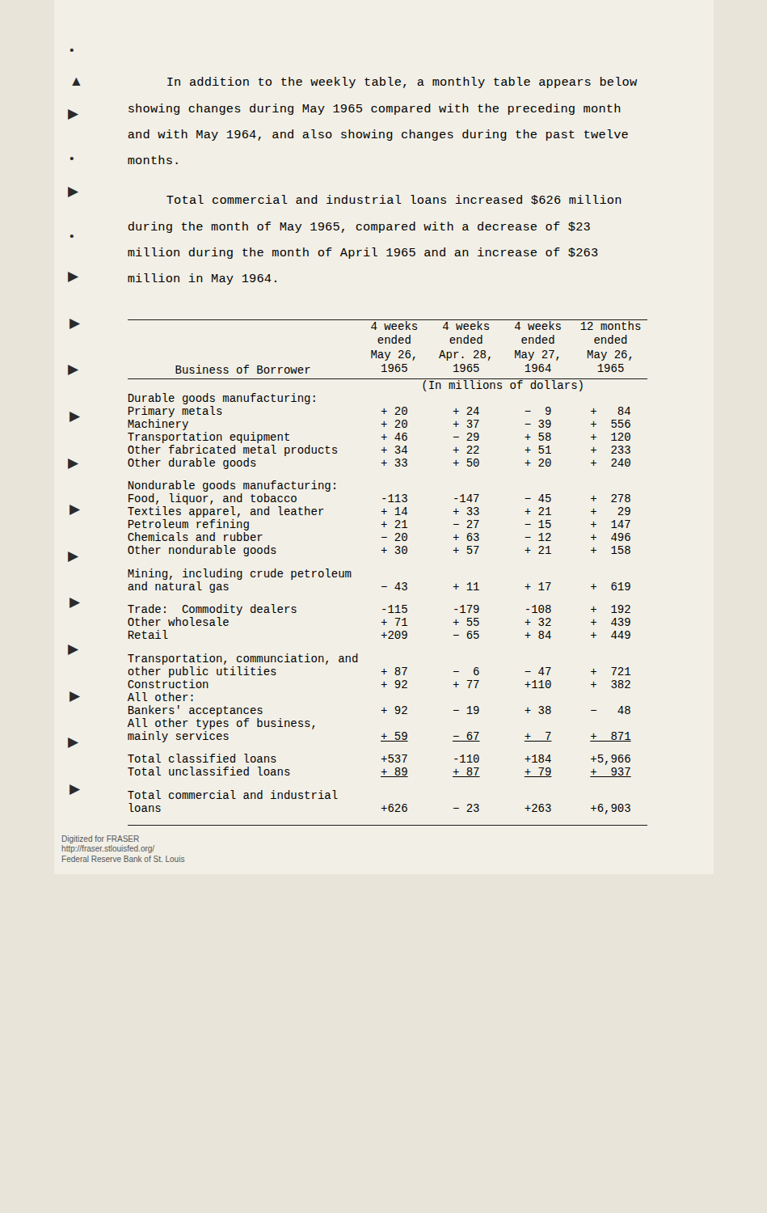• ▲ ▶ • ▶ • ▶ ▶ ▶ ▶ ▶ ▶ ▶ ▶ ▶ ▶ ▶ ▶
In addition to the weekly table, a monthly table appears below showing changes during May 1965 compared with the preceding month and with May 1964, and also showing changes during the past twelve months.
Total commercial and industrial loans increased $626 million during the month of May 1965, compared with a decrease of $23 million during the month of April 1965 and an increase of $263 million in May 1964.
| Business of Borrower | 4 weeks ended May 26, 1965 | 4 weeks ended Apr. 28, 1965 | 4 weeks ended May 27, 1964 | 12 months ended May 26, 1965 |
| --- | --- | --- | --- | --- |
| | (In millions of dollars) |
| Durable goods manufacturing: | | | | |
| Primary metals | + 20 | + 24 | − 9 | + 84 |
| Machinery | + 20 | + 37 | − 39 | + 556 |
| Transportation equipment | + 46 | − 29 | + 58 | + 120 |
| Other fabricated metal products | + 34 | + 22 | + 51 | + 233 |
| Other durable goods | + 33 | + 50 | + 20 | + 240 |
| Nondurable goods manufacturing: | | | | |
| Food, liquor, and tobacco | -113 | -147 | − 45 | + 278 |
| Textiles apparel, and leather | + 14 | + 33 | + 21 | + 29 |
| Petroleum refining | + 21 | − 27 | − 15 | + 147 |
| Chemicals and rubber | − 20 | + 63 | − 12 | + 496 |
| Other nondurable goods | + 30 | + 57 | + 21 | + 158 |
| Mining, including crude petroleum | | | | |
| and natural gas | − 43 | + 11 | + 17 | + 619 |
| Trade: Commodity dealers | -115 | -179 | -108 | + 192 |
| Other wholesale | + 71 | + 55 | + 32 | + 439 |
| Retail | +209 | − 65 | + 84 | + 449 |
| Transportation, communciation, and | | | | |
| other public utilities | + 87 | − 6 | − 47 | + 721 |
| Construction | + 92 | + 77 | +110 | + 382 |
| All other: | | | | |
| Bankers' acceptances | + 92 | − 19 | + 38 | − 48 |
| All other types of business, | | | | |
| mainly services | + 59 | − 67 | + 7 | + 871 |
| Total classified loans | +537 | -110 | +184 | +5,966 |
| Total unclassified loans | + 89 | + 87 | + 79 | + 937 |
| Total commercial and industrial | | | | |
| loans | +626 | − 23 | +263 | +6,903 |
Digitized for FRASER
http://fraser.stlouisfed.org/
Federal Reserve Bank of St. Louis